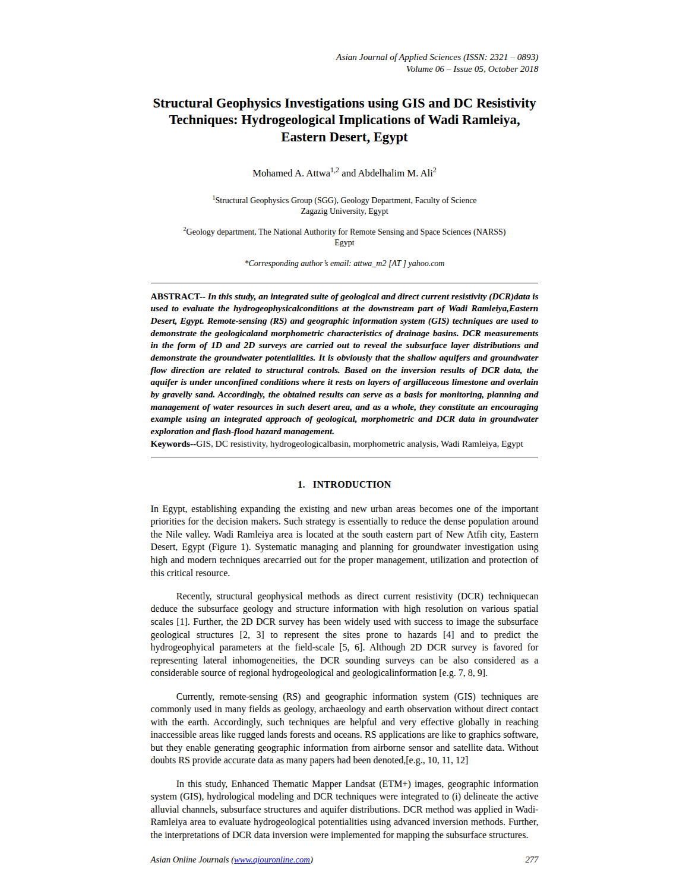Asian Journal of Applied Sciences (ISSN: 2321 – 0893)
Volume 06 – Issue 05, October 2018
Structural Geophysics Investigations using GIS and DC Resistivity Techniques: Hydrogeological Implications of Wadi Ramleiya, Eastern Desert, Egypt
Mohamed A. Attwa1,2 and Abdelhalim M. Ali2
1Structural Geophysics Group (SGG), Geology Department, Faculty of Science
Zagazig University, Egypt
2Geology department, The National Authority for Remote Sensing and Space Sciences (NARSS)
Egypt
*Corresponding author’s email: attwa_m2 [AT ] yahoo.com
ABSTRACT-- In this study, an integrated suite of geological and direct current resistivity (DCR)data is used to evaluate the hydrogeophysicalconditions at the downstream part of Wadi Ramleiya,Eastern Desert, Egypt. Remote-sensing (RS) and geographic information system (GIS) techniques are used to demonstrate the geologicaland morphometric characteristics of drainage basins. DCR measurements in the form of 1D and 2D surveys are carried out to reveal the subsurface layer distributions and demonstrate the groundwater potentialities. It is obviously that the shallow aquifers and groundwater flow direction are related to structural controls. Based on the inversion results of DCR data, the aquifer is under unconfined conditions where it rests on layers of argillaceous limestone and overlain by gravelly sand. Accordingly, the obtained results can serve as a basis for monitoring, planning and management of water resources in such desert area, and as a whole, they constitute an encouraging example using an integrated approach of geological, morphometric and DCR data in groundwater exploration and flash-flood hazard management.
Keywords--GIS, DC resistivity, hydrogeologicalbasin, morphometric analysis, Wadi Ramleiya, Egypt
1. INTRODUCTION
In Egypt, establishing expanding the existing and new urban areas becomes one of the important priorities for the decision makers. Such strategy is essentially to reduce the dense population around the Nile valley. Wadi Ramleiya area is located at the south eastern part of New Atfih city, Eastern Desert, Egypt (Figure 1). Systematic managing and planning for groundwater investigation using high and modern techniques arecarried out for the proper management, utilization and protection of this critical resource.
Recently, structural geophysical methods as direct current resistivity (DCR) techniquecan deduce the subsurface geology and structure information with high resolution on various spatial scales [1]. Further, the 2D DCR survey has been widely used with success to image the subsurface geological structures [2, 3] to represent the sites prone to hazards [4] and to predict the hydrogeophyical parameters at the field-scale [5, 6]. Although 2D DCR survey is favored for representing lateral inhomogeneities, the DCR sounding surveys can be also considered as a considerable source of regional hydrogeological and geologicalinformation [e.g. 7, 8, 9].
Currently, remote-sensing (RS) and geographic information system (GIS) techniques are commonly used in many fields as geology, archaeology and earth observation without direct contact with the earth. Accordingly, such techniques are helpful and very effective globally in reaching inaccessible areas like rugged lands forests and oceans. RS applications are like to graphics software, but they enable generating geographic information from airborne sensor and satellite data. Without doubts RS provide accurate data as many papers had been denoted,[e.g., 10, 11, 12]
In this study, Enhanced Thematic Mapper Landsat (ETM+) images, geographic information system (GIS), hydrological modeling and DCR techniques were integrated to (i) delineate the active alluvial channels, subsurface structures and aquifer distributions. DCR method was applied in Wadi-Ramleiya area to evaluate hydrogeological potentialities using advanced inversion methods. Further, the interpretations of DCR data inversion were implemented for mapping the subsurface structures.
Asian Online Journals (www.ajouronline.com) 277